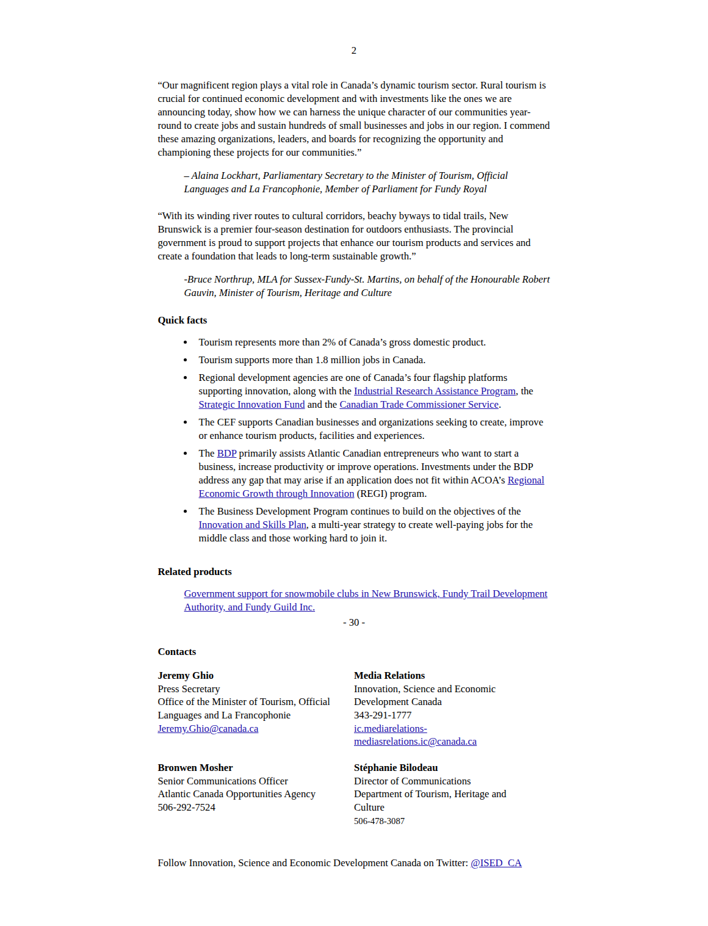2
“Our magnificent region plays a vital role in Canada’s dynamic tourism sector. Rural tourism is crucial for continued economic development and with investments like the ones we are announcing today, show how we can harness the unique character of our communities year-round to create jobs and sustain hundreds of small businesses and jobs in our region. I commend these amazing organizations, leaders, and boards for recognizing the opportunity and championing these projects for our communities.”
– Alaina Lockhart, Parliamentary Secretary to the Minister of Tourism, Official Languages and La Francophonie, Member of Parliament for Fundy Royal
“With its winding river routes to cultural corridors, beachy byways to tidal trails, New Brunswick is a premier four-season destination for outdoors enthusiasts. The provincial government is proud to support projects that enhance our tourism products and services and create a foundation that leads to long-term sustainable growth.”
-Bruce Northrup, MLA for Sussex-Fundy-St. Martins, on behalf of the Honourable Robert Gauvin, Minister of Tourism, Heritage and Culture
Quick facts
Tourism represents more than 2% of Canada’s gross domestic product.
Tourism supports more than 1.8 million jobs in Canada.
Regional development agencies are one of Canada’s four flagship platforms supporting innovation, along with the Industrial Research Assistance Program, the Strategic Innovation Fund and the Canadian Trade Commissioner Service.
The CEF supports Canadian businesses and organizations seeking to create, improve or enhance tourism products, facilities and experiences.
The BDP primarily assists Atlantic Canadian entrepreneurs who want to start a business, increase productivity or improve operations. Investments under the BDP address any gap that may arise if an application does not fit within ACOA’s Regional Economic Growth through Innovation (REGI) program.
The Business Development Program continues to build on the objectives of the Innovation and Skills Plan, a multi-year strategy to create well-paying jobs for the middle class and those working hard to join it.
Related products
Government support for snowmobile clubs in New Brunswick, Fundy Trail Development Authority, and Fundy Guild Inc.
- 30 -
Contacts
| Jeremy Ghio Press Secretary Office of the Minister of Tourism, Official Languages and La Francophonie Jeremy.Ghio@canada.ca | Media Relations Innovation, Science and Economic Development Canada 343-291-1777 ic.mediarelations-mediasrelations.ic@canada.ca |
| Bronwen Mosher Senior Communications Officer Atlantic Canada Opportunities Agency 506-292-7524 | Stéphanie Bilodeau Director of Communications Department of Tourism, Heritage and Culture 506-478-3087 |
Follow Innovation, Science and Economic Development Canada on Twitter: @ISED_CA